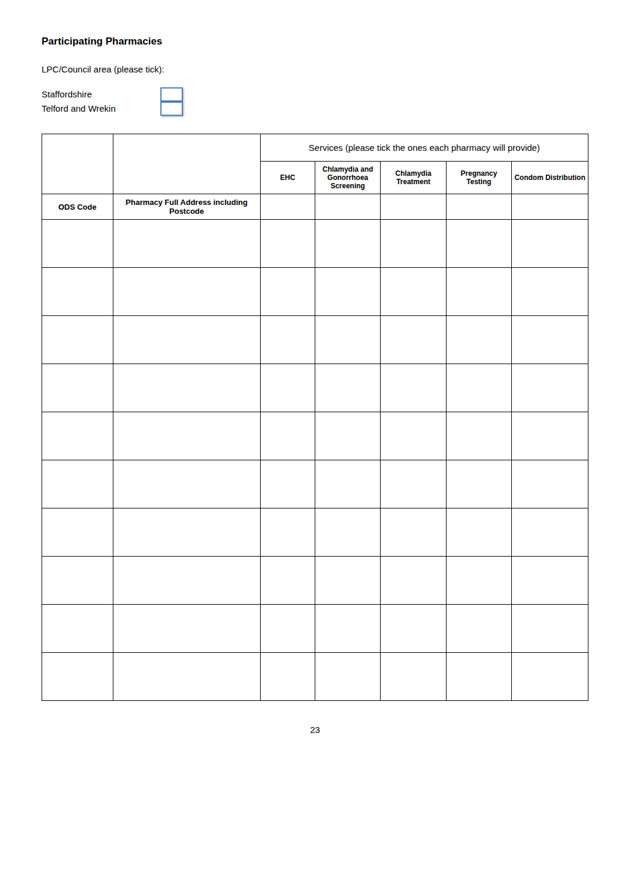Participating Pharmacies
LPC/Council area (please tick):
Staffordshire
Telford and Wrekin
| | | Services (please tick the ones each pharmacy will provide) |
| --- | --- | --- |
| EHC | Chlamydia and Gonorrhoea Screening | Chlamydia Treatment | Pregnancy Testing | Condom Distribution |
| ODS Code | Pharmacy Full Address including Postcode | | | | | |
23